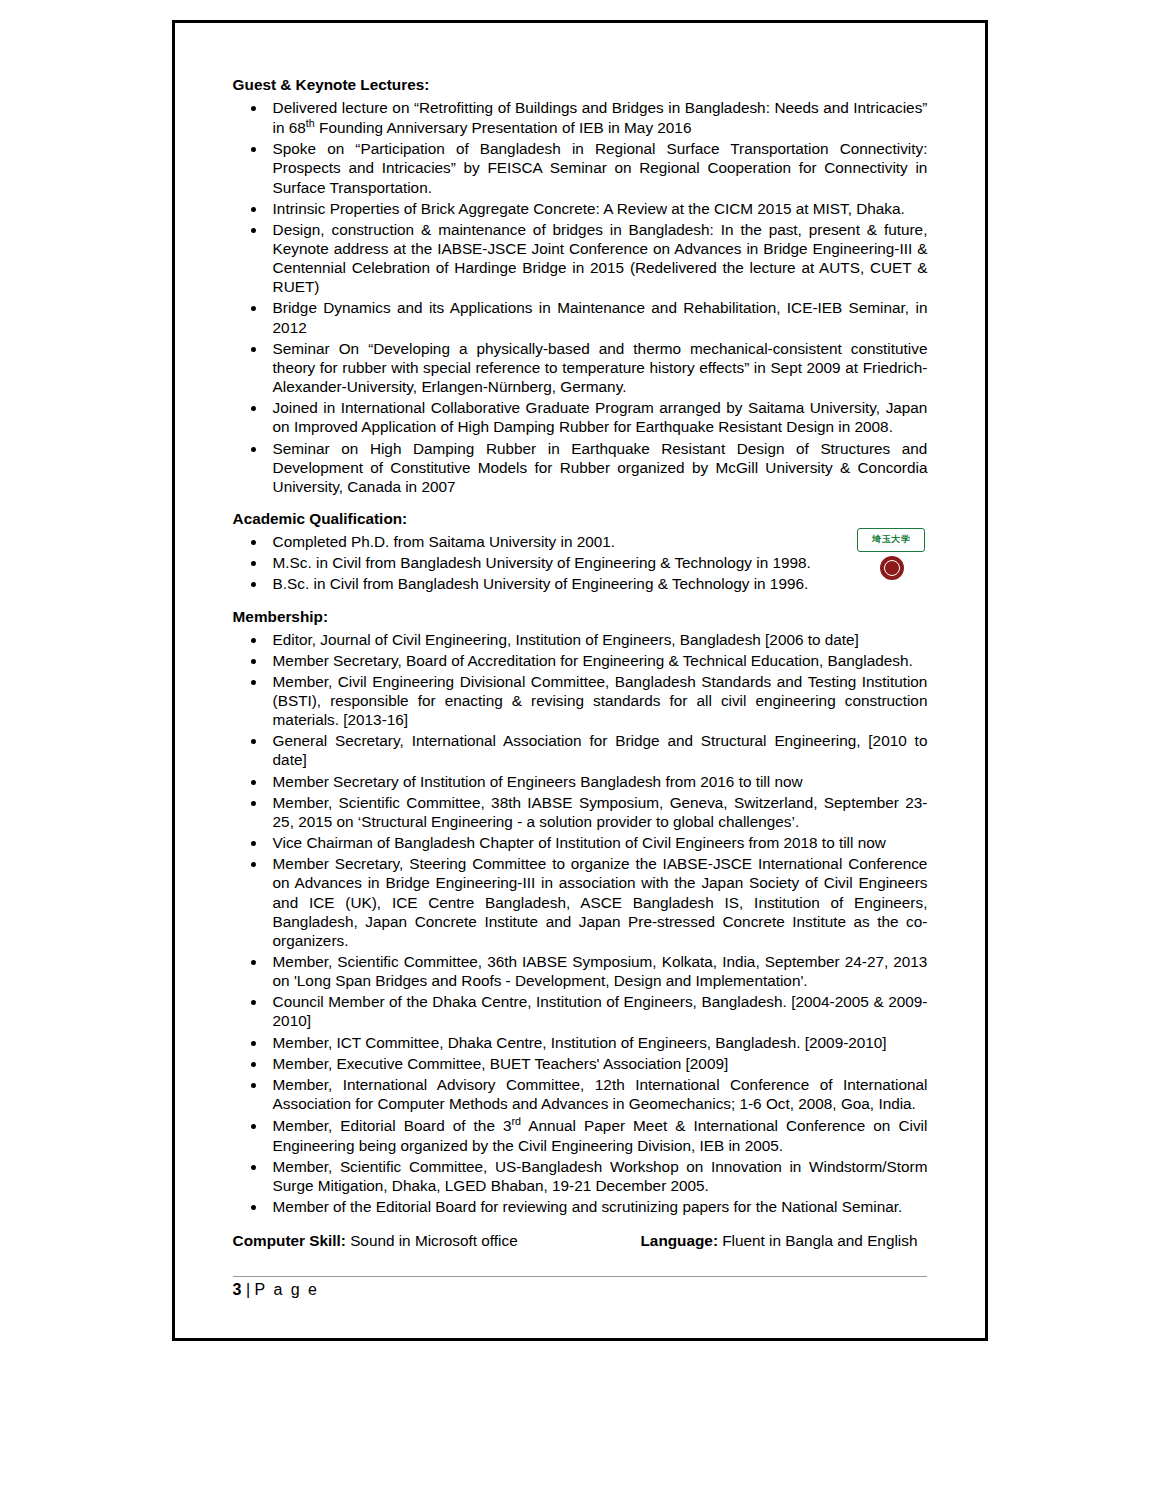Guest & Keynote Lectures:
Delivered lecture on “Retrofitting of Buildings and Bridges in Bangladesh: Needs and Intricacies” in 68th Founding Anniversary Presentation of IEB in May 2016
Spoke on “Participation of Bangladesh in Regional Surface Transportation Connectivity: Prospects and Intricacies” by FEISCA Seminar on Regional Cooperation for Connectivity in Surface Transportation.
Intrinsic Properties of Brick Aggregate Concrete: A Review at the CICM 2015 at MIST, Dhaka.
Design, construction & maintenance of bridges in Bangladesh: In the past, present & future, Keynote address at the IABSE-JSCE Joint Conference on Advances in Bridge Engineering-III & Centennial Celebration of Hardinge Bridge in 2015 (Redelivered the lecture at AUTS, CUET & RUET)
Bridge Dynamics and its Applications in Maintenance and Rehabilitation, ICE-IEB Seminar, in 2012
Seminar On “Developing a physically-based and thermo mechanical-consistent constitutive theory for rubber with special reference to temperature history effects” in Sept 2009 at Friedrich-Alexander-University, Erlangen-Nürnberg, Germany.
Joined in International Collaborative Graduate Program arranged by Saitama University, Japan on Improved Application of High Damping Rubber for Earthquake Resistant Design in 2008.
Seminar on High Damping Rubber in Earthquake Resistant Design of Structures and Development of Constitutive Models for Rubber organized by McGill University & Concordia University, Canada in 2007
Academic Qualification:
埼玉大学
Completed Ph.D. from Saitama University in 2001.
M.Sc. in Civil from Bangladesh University of Engineering & Technology in 1998.
B.Sc. in Civil from Bangladesh University of Engineering & Technology in 1996.
Membership:
Editor, Journal of Civil Engineering, Institution of Engineers, Bangladesh [2006 to date]
Member Secretary, Board of Accreditation for Engineering & Technical Education, Bangladesh.
Member, Civil Engineering Divisional Committee, Bangladesh Standards and Testing Institution (BSTI), responsible for enacting & revising standards for all civil engineering construction materials. [2013-16]
General Secretary, International Association for Bridge and Structural Engineering, [2010 to date]
Member Secretary of Institution of Engineers Bangladesh from 2016 to till now
Member, Scientific Committee, 38th IABSE Symposium, Geneva, Switzerland, September 23-25, 2015 on ‘Structural Engineering - a solution provider to global challenges’.
Vice Chairman of Bangladesh Chapter of Institution of Civil Engineers from 2018 to till now
Member Secretary, Steering Committee to organize the IABSE-JSCE International Conference on Advances in Bridge Engineering-III in association with the Japan Society of Civil Engineers and ICE (UK), ICE Centre Bangladesh, ASCE Bangladesh IS, Institution of Engineers, Bangladesh, Japan Concrete Institute and Japan Pre-stressed Concrete Institute as the co-organizers.
Member, Scientific Committee, 36th IABSE Symposium, Kolkata, India, September 24-27, 2013 on 'Long Span Bridges and Roofs - Development, Design and Implementation'.
Council Member of the Dhaka Centre, Institution of Engineers, Bangladesh. [2004-2005 & 2009-2010]
Member, ICT Committee, Dhaka Centre, Institution of Engineers, Bangladesh. [2009-2010]
Member, Executive Committee, BUET Teachers' Association [2009]
Member, International Advisory Committee, 12th International Conference of International Association for Computer Methods and Advances in Geomechanics; 1-6 Oct, 2008, Goa, India.
Member, Editorial Board of the 3rd Annual Paper Meet & International Conference on Civil Engineering being organized by the Civil Engineering Division, IEB in 2005.
Member, Scientific Committee, US-Bangladesh Workshop on Innovation in Windstorm/Storm Surge Mitigation, Dhaka, LGED Bhaban, 19-21 December 2005.
Member of the Editorial Board for reviewing and scrutinizing papers for the National Seminar.
Computer Skill: Sound in Microsoft office
Language: Fluent in Bangla and English
3 | P a g e